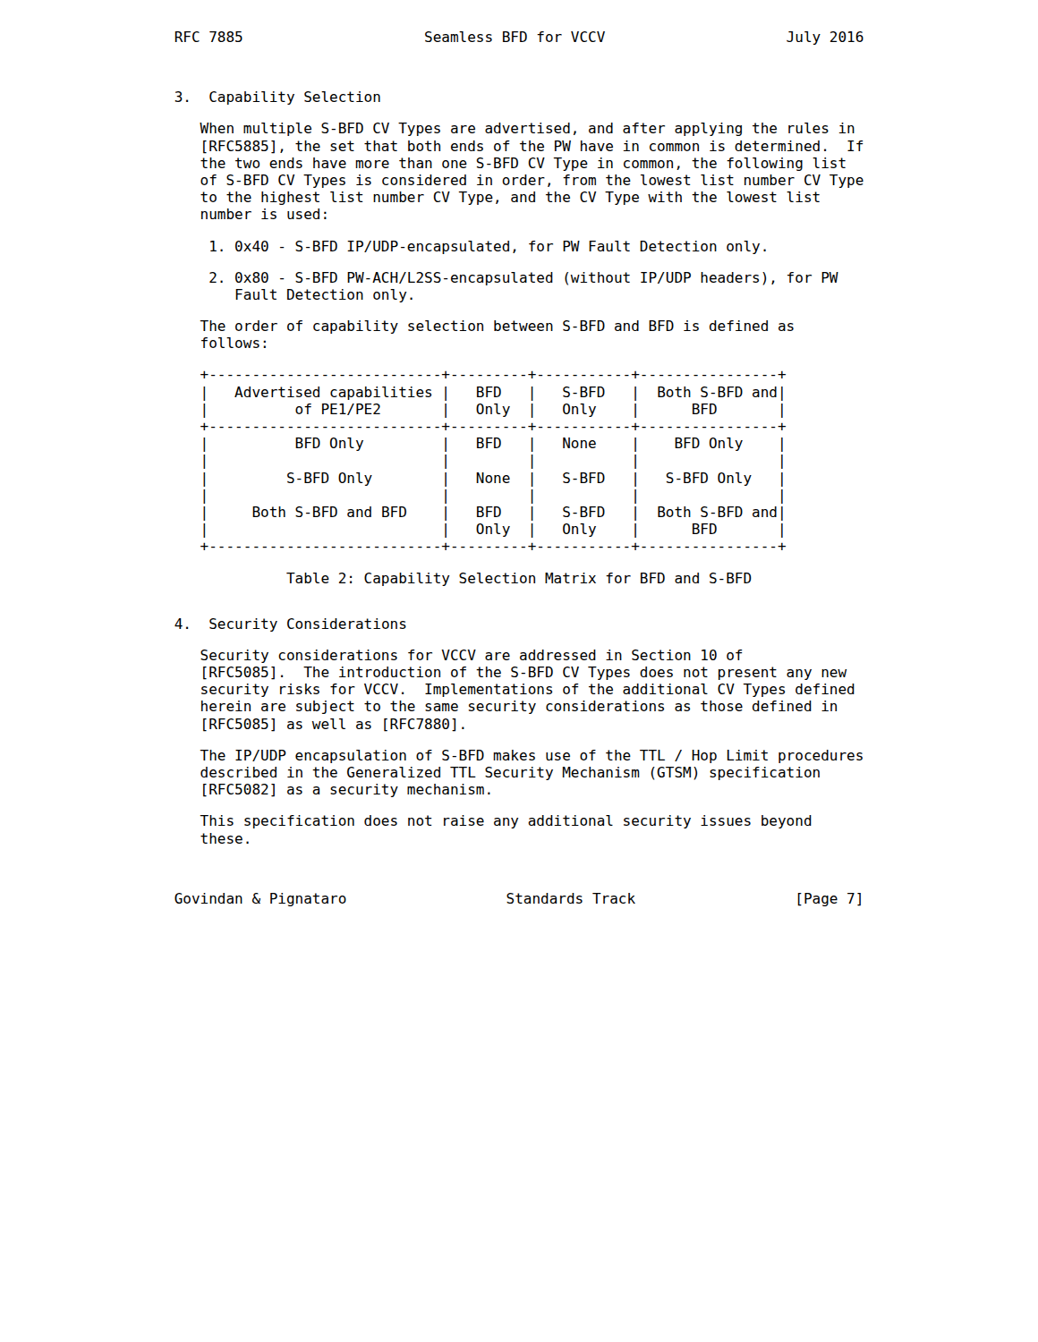RFC 7885 Seamless BFD for VCCV July 2016
3. Capability Selection
When multiple S-BFD CV Types are advertised, and after applying the rules in [RFC5885], the set that both ends of the PW have in common is determined. If the two ends have more than one S-BFD CV Type in common, the following list of S-BFD CV Types is considered in order, from the lowest list number CV Type to the highest list number CV Type, and the CV Type with the lowest list number is used:
0x40 - S-BFD IP/UDP-encapsulated, for PW Fault Detection only.
0x80 - S-BFD PW-ACH/L2SS-encapsulated (without IP/UDP headers), for PW Fault Detection only.
The order of capability selection between S-BFD and BFD is defined as follows:
   +---------------------------+---------+-----------+----------------+
   |   Advertised capabilities |   BFD   |   S-BFD   |  Both S-BFD and|
   |          of PE1/PE2       |   Only  |   Only    |      BFD       |
   +---------------------------+---------+-----------+----------------+
   |          BFD Only         |   BFD   |   None    |    BFD Only    |
   |                           |         |           |                |
   |         S-BFD Only        |   None  |   S-BFD   |   S-BFD Only   |
   |                           |         |           |                |
   |     Both S-BFD and BFD    |   BFD   |   S-BFD   |  Both S-BFD and|
   |                           |   Only  |   Only    |      BFD       |
   +---------------------------+---------+-----------+----------------+
Table 2: Capability Selection Matrix for BFD and S-BFD
4. Security Considerations
Security considerations for VCCV are addressed in Section 10 of [RFC5085]. The introduction of the S-BFD CV Types does not present any new security risks for VCCV. Implementations of the additional CV Types defined herein are subject to the same security considerations as those defined in [RFC5085] as well as [RFC7880].
The IP/UDP encapsulation of S-BFD makes use of the TTL / Hop Limit procedures described in the Generalized TTL Security Mechanism (GTSM) specification [RFC5082] as a security mechanism.
This specification does not raise any additional security issues beyond these.
Govindan & Pignataro Standards Track [Page 7]